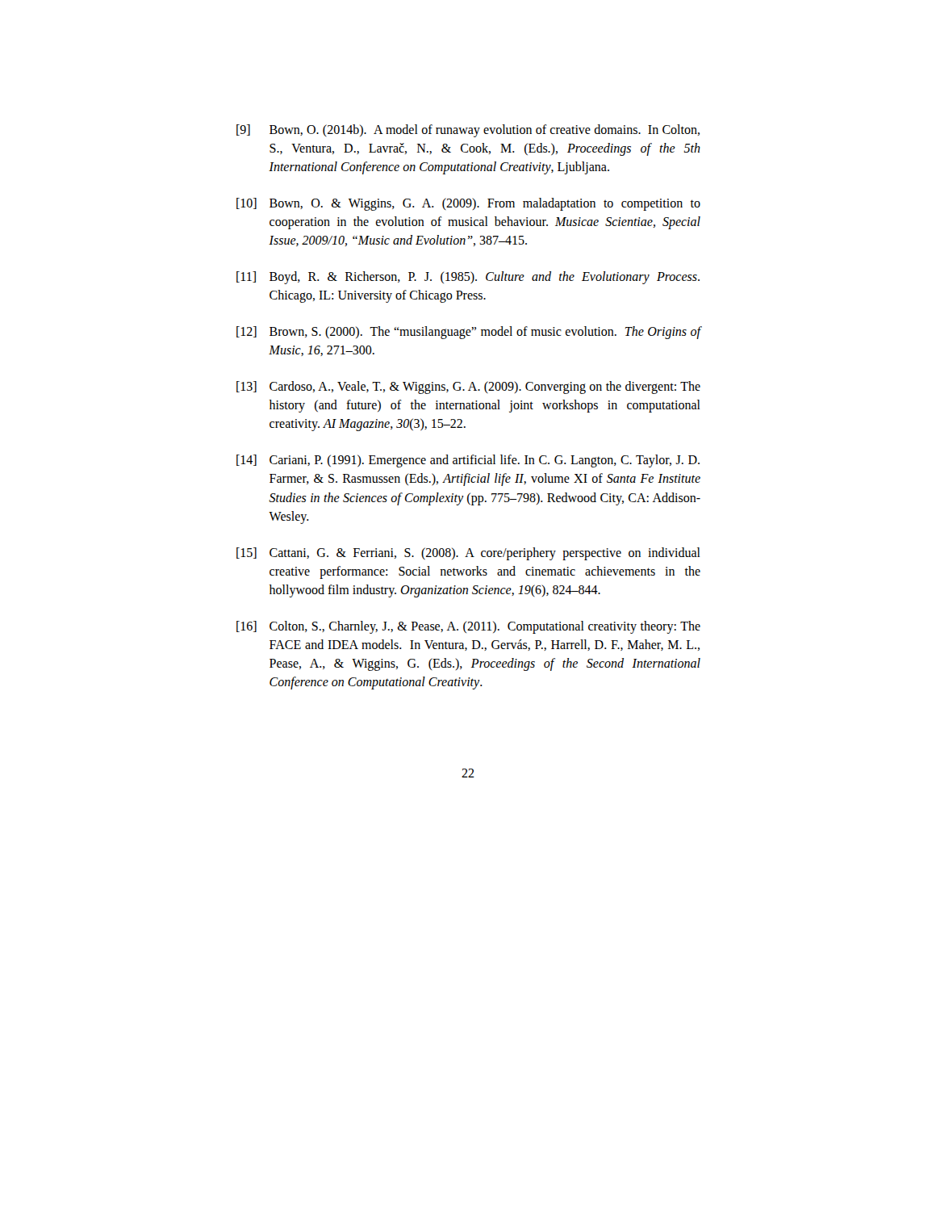[9] Bown, O. (2014b). A model of runaway evolution of creative domains. In Colton, S., Ventura, D., Lavrač, N., & Cook, M. (Eds.), Proceedings of the 5th International Conference on Computational Creativity, Ljubljana.
[10] Bown, O. & Wiggins, G. A. (2009). From maladaptation to competition to cooperation in the evolution of musical behaviour. Musicae Scientiae, Special Issue, 2009/10, “Music and Evolution”, 387–415.
[11] Boyd, R. & Richerson, P. J. (1985). Culture and the Evolutionary Process. Chicago, IL: University of Chicago Press.
[12] Brown, S. (2000). The “musilanguage” model of music evolution. The Origins of Music, 16, 271–300.
[13] Cardoso, A., Veale, T., & Wiggins, G. A. (2009). Converging on the divergent: The history (and future) of the international joint workshops in computational creativity. AI Magazine, 30(3), 15–22.
[14] Cariani, P. (1991). Emergence and artificial life. In C. G. Langton, C. Taylor, J. D. Farmer, & S. Rasmussen (Eds.), Artificial life II, volume XI of Santa Fe Institute Studies in the Sciences of Complexity (pp. 775–798). Redwood City, CA: Addison-Wesley.
[15] Cattani, G. & Ferriani, S. (2008). A core/periphery perspective on individual creative performance: Social networks and cinematic achievements in the hollywood film industry. Organization Science, 19(6), 824–844.
[16] Colton, S., Charnley, J., & Pease, A. (2011). Computational creativity theory: The FACE and IDEA models. In Ventura, D., Gervás, P., Harrell, D. F., Maher, M. L., Pease, A., & Wiggins, G. (Eds.), Proceedings of the Second International Conference on Computational Creativity.
22